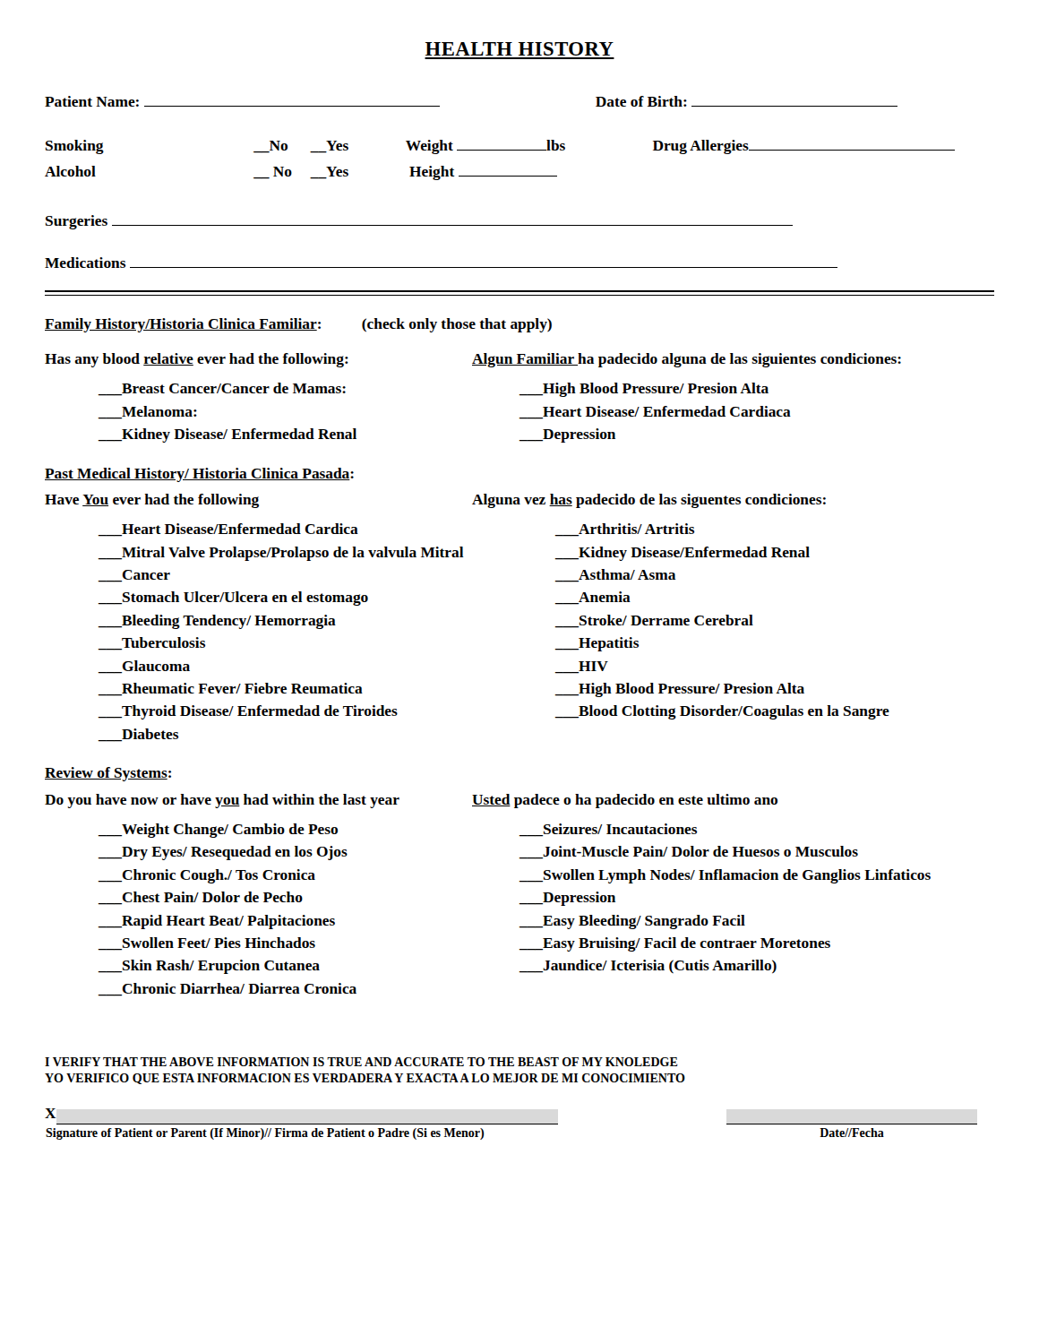HEALTH HISTORY
| Patient Name: | Date of Birth: |
| Smoking | __No | __Yes | Weight lbs | Drug Allergies |
| Alcohol | __ No | __Yes | Height | |
Surgeries
Medications
Family History/Historia Clinica Familiar: (check only those that apply)
| Has any blood relative ever had the following: | Algun Familiar ha padecido alguna de las siguientes condiciones: |
| ___Breast Cancer/Cancer de Mamas: ___Melanoma: ___Kidney Disease/ Enfermedad Renal | ___High Blood Pressure/ Presion Alta ___Heart Disease/ Enfermedad Cardiaca ___Depression |
Past Medical History/ Historia Clinica Pasada:
| Have You ever had the following | Alguna vez has padecido de las siguentes condiciones: |
| ___Heart Disease/Enfermedad Cardica ___Mitral Valve Prolapse/Prolapso de la valvula Mitral ___Cancer ___Stomach Ulcer/Ulcera en el estomago ___Bleeding Tendency/ Hemorragia ___Tuberculosis ___Glaucoma ___Rheumatic Fever/ Fiebre Reumatica ___Thyroid Disease/ Enfermedad de Tiroides ___Diabetes | ___Arthritis/ Artritis ___Kidney Disease/Enfermedad Renal ___Asthma/ Asma ___Anemia ___Stroke/ Derrame Cerebral ___Hepatitis ___HIV ___High Blood Pressure/ Presion Alta ___Blood Clotting Disorder/Coagulas en la Sangre |
Review of Systems:
| Do you have now or have you had within the last year | Usted padece o ha padecido en este ultimo ano |
| ___Weight Change/ Cambio de Peso ___Dry Eyes/ Resequedad en los Ojos ___Chronic Cough./ Tos Cronica ___Chest Pain/ Dolor de Pecho ___Rapid Heart Beat/ Palpitaciones ___Swollen Feet/ Pies Hinchados ___Skin Rash/ Erupcion Cutanea ___Chronic Diarrhea/ Diarrea Cronica | ___Seizures/ Incautaciones ___Joint-Muscle Pain/ Dolor de Huesos o Musculos ___Swollen Lymph Nodes/ Inflamacion de Ganglios Linfaticos ___Depression ___Easy Bleeding/ Sangrado Facil ___Easy Bruising/ Facil de contraer Moretones ___Jaundice/ Icterisia (Cutis Amarillo) |
I VERIFY THAT THE ABOVE INFORMATION IS TRUE AND ACCURATE TO THE BEAST OF MY KNOLEDGE
YO VERIFICO QUE ESTA INFORMACION ES VERDADERA Y EXACTA A LO MEJOR DE MI CONOCIMIENTO
X
| Signature of Patient or Parent (If Minor)// Firma de Patient o Padre (Si es Menor) | Date//Fecha |